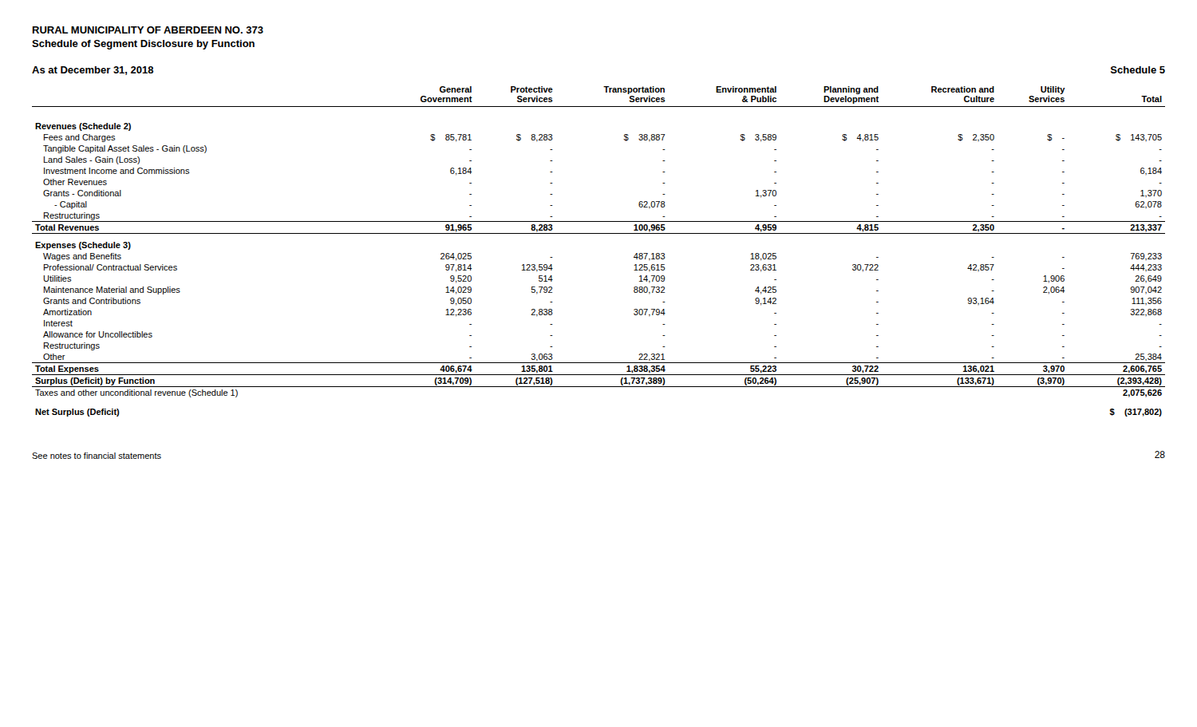RURAL MUNICIPALITY OF ABERDEEN NO. 373
Schedule of Segment Disclosure by Function
As at December 31, 2018 Schedule 5
| | General Government | Protective Services | Transportation Services | Environmental & Public | Planning and Development | Recreation and Culture | Utility Services | Total |
| --- | --- | --- | --- | --- | --- | --- | --- | --- |
| Revenues (Schedule 2) | |
| Fees and Charges | $ 85,781 | $ 8,283 | $ 38,887 | $ 3,589 | $ 4,815 | $ 2,350 | $ - | $ 143,705 |
| Tangible Capital Asset Sales - Gain (Loss) | - | - | - | - | - | - | - | - |
| Land Sales - Gain (Loss) | - | - | - | - | - | - | - | - |
| Investment Income and Commissions | 6,184 | - | - | - | - | - | - | 6,184 |
| Other Revenues | - | - | - | - | - | - | - | - |
| Grants - Conditional | - | - | - | 1,370 | - | - | - | 1,370 |
| - Capital | - | - | 62,078 | - | - | - | - | 62,078 |
| Restructurings | - | - | - | - | - | - | - | - |
| Total Revenues | 91,965 | 8,283 | 100,965 | 4,959 | 4,815 | 2,350 | - | 213,337 |
| Expenses (Schedule 3) | |
| Wages and Benefits | 264,025 | - | 487,183 | 18,025 | - | - | - | 769,233 |
| Professional/ Contractual Services | 97,814 | 123,594 | 125,615 | 23,631 | 30,722 | 42,857 | - | 444,233 |
| Utilities | 9,520 | 514 | 14,709 | - | - | - | 1,906 | 26,649 |
| Maintenance Material and Supplies | 14,029 | 5,792 | 880,732 | 4,425 | - | - | 2,064 | 907,042 |
| Grants and Contributions | 9,050 | - | - | 9,142 | - | 93,164 | - | 111,356 |
| Amortization | 12,236 | 2,838 | 307,794 | - | - | - | - | 322,868 |
| Interest | - | - | - | - | - | - | - | - |
| Allowance for Uncollectibles | - | - | - | - | - | - | - | - |
| Restructurings | - | - | - | - | - | - | - | - |
| Other | - | 3,063 | 22,321 | - | - | - | - | 25,384 |
| Total Expenses | 406,674 | 135,801 | 1,838,354 | 55,223 | 30,722 | 136,021 | 3,970 | 2,606,765 |
| Surplus (Deficit) by Function | (314,709) | (127,518) | (1,737,389) | (50,264) | (25,907) | (133,671) | (3,970) | (2,393,428) |
| Taxes and other unconditional revenue (Schedule 1) | | 2,075,626 |
| Net Surplus (Deficit) | | $ (317,802) |
See notes to financial statements 28